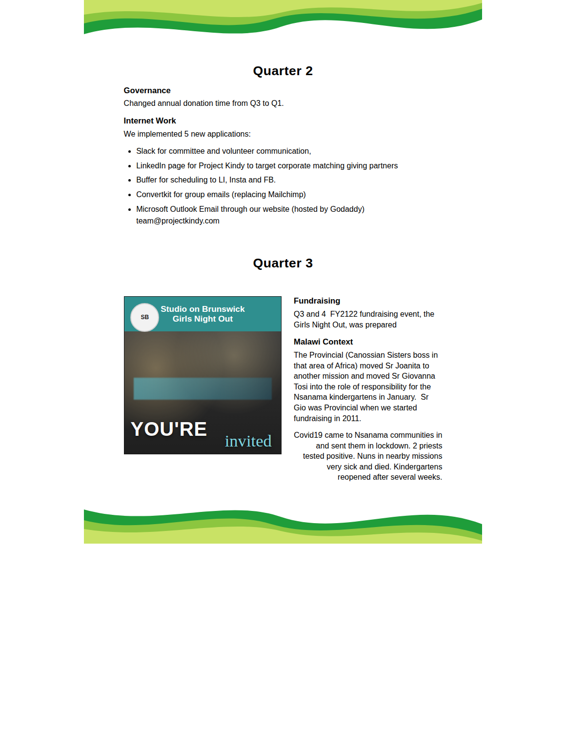Quarter 2
Governance
Changed annual donation time from Q3 to Q1.
Internet Work
We implemented 5 new applications:
Slack for committee and volunteer communication,
LinkedIn page for Project Kindy to target corporate matching giving partners
Buffer for scheduling to LI, Insta and FB.
Convertkit for group emails (replacing Mailchimp)
Microsoft Outlook Email through our website (hosted by Godaddy) team@projectkindy.com
Quarter 3
Studio on Brunswick Girls Night Out
SB
YOU'RE
invited
Fundraising
Q3 and 4 FY2122 fundraising event, the Girls Night Out, was prepared
Malawi Context
The Provincial (Canossian Sisters boss in that area of Africa) moved Sr Joanita to another mission and moved Sr Giovanna Tosi into the role of responsibility for the Nsanama kindergartens in January. Sr Gio was Provincial when we started fundraising in 2011.
Covid19 came to Nsanama communities in and sent them in lockdown. 2 priests tested positive. Nuns in nearby missions very sick and died. Kindergartens reopened after several weeks.